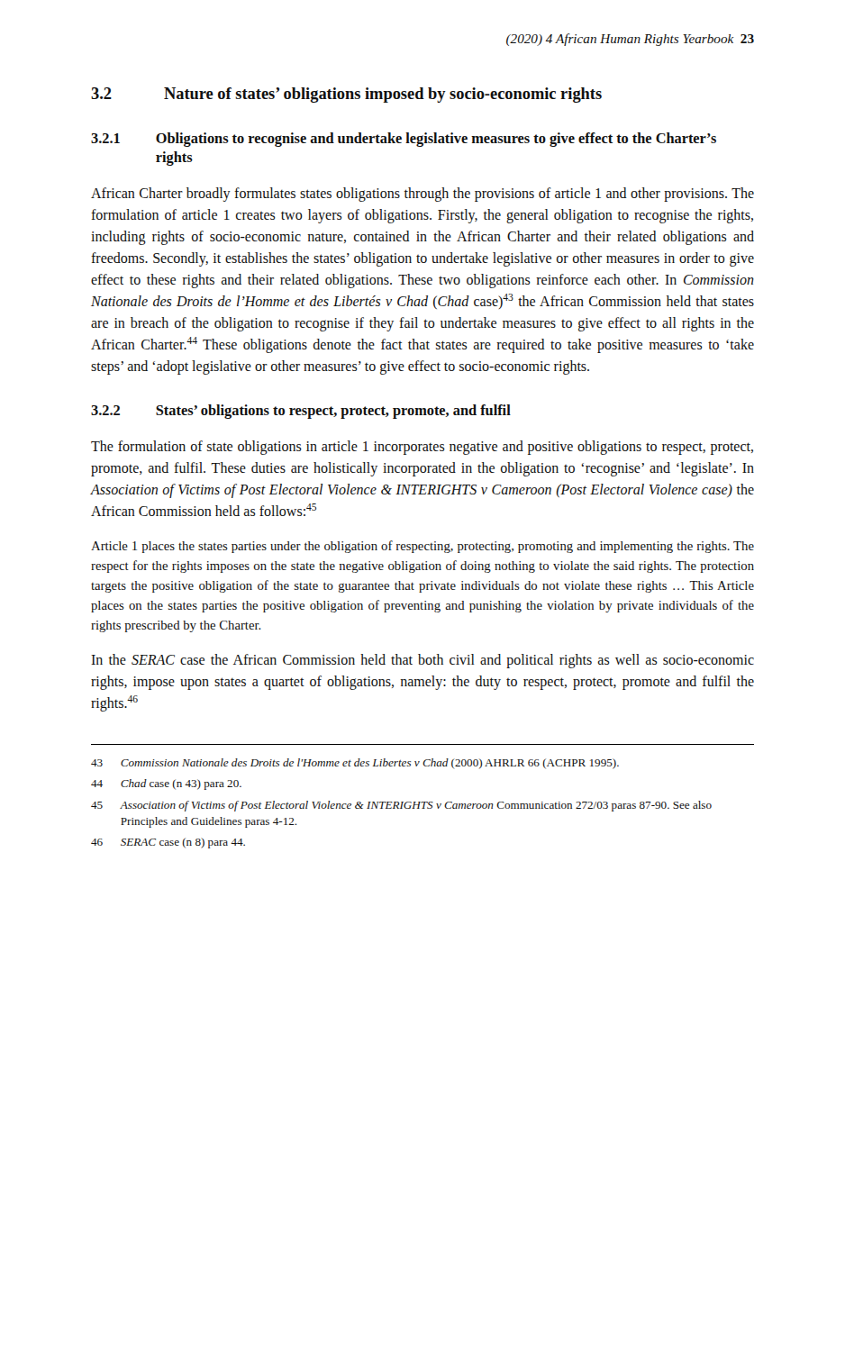(2020) 4 African Human Rights Yearbook 23
3.2 Nature of states’ obligations imposed by socio-economic rights
3.2.1 Obligations to recognise and undertake legislative measures to give effect to the Charter’s rights
African Charter broadly formulates states obligations through the provisions of article 1 and other provisions. The formulation of article 1 creates two layers of obligations. Firstly, the general obligation to recognise the rights, including rights of socio-economic nature, contained in the African Charter and their related obligations and freedoms. Secondly, it establishes the states’ obligation to undertake legislative or other measures in order to give effect to these rights and their related obligations. These two obligations reinforce each other. In Commission Nationale des Droits de l’Homme et des Libertés v Chad (Chad case)43 the African Commission held that states are in breach of the obligation to recognise if they fail to undertake measures to give effect to all rights in the African Charter.44 These obligations denote the fact that states are required to take positive measures to ‘take steps’ and ‘adopt legislative or other measures’ to give effect to socio-economic rights.
3.2.2 States’ obligations to respect, protect, promote, and fulfil
The formulation of state obligations in article 1 incorporates negative and positive obligations to respect, protect, promote, and fulfil. These duties are holistically incorporated in the obligation to ‘recognise’ and ‘legislate’. In Association of Victims of Post Electoral Violence & INTERIGHTS v Cameroon (Post Electoral Violence case) the African Commission held as follows:45
Article 1 places the states parties under the obligation of respecting, protecting, promoting and implementing the rights. The respect for the rights imposes on the state the negative obligation of doing nothing to violate the said rights. The protection targets the positive obligation of the state to guarantee that private individuals do not violate these rights … This Article places on the states parties the positive obligation of preventing and punishing the violation by private individuals of the rights prescribed by the Charter.
In the SERAC case the African Commission held that both civil and political rights as well as socio-economic rights, impose upon states a quartet of obligations, namely: the duty to respect, protect, promote and fulfil the rights.46
43 Commission Nationale des Droits de l'Homme et des Libertes v Chad (2000) AHRLR 66 (ACHPR 1995).
44 Chad case (n 43) para 20.
45 Association of Victims of Post Electoral Violence & INTERIGHTS v Cameroon Communication 272/03 paras 87-90. See also Principles and Guidelines paras 4-12.
46 SERAC case (n 8) para 44.